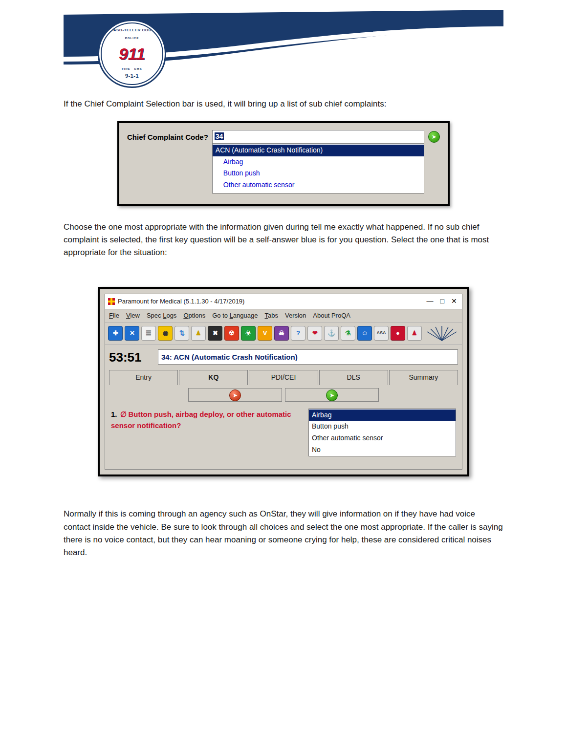EL PASO-TELLER COUNTY
POLICE
911
FIRE EMS
9-1-1
If the Chief Complaint Selection bar is used, it will bring up a list of sub chief complaints:
Chief Complaint Code?
34
ACN (Automatic Crash Notification)
Airbag
Button push
Other automatic sensor
➤
Choose the one most appropriate with the information given during tell me exactly what happened. If no sub chief complaint is selected, the first key question will be a self-answer blue is for you question. Select the one that is most appropriate for the situation:
Paramount for Medical (5.1.1.30 - 4/17/2019)
—□✕
File View Spec Logs Options Go to Language Tabs Version About ProQA
✚ ✕ ☰ ◉ ⇅ ♟ ✖ ☢ ☣ V ☠ ? ❤ ⚓ ⚗ ☺ ASA ● ♟
53:51
34: ACN (Automatic Crash Notification)
Entry
KQ
PDI/CEI
DLS
Summary
➤
➤
1.∅Button push, airbag deploy, or other automatic sensor notification?
Airbag
Button push
Other automatic sensor
No
Normally if this is coming through an agency such as OnStar, they will give information on if they have had voice contact inside the vehicle. Be sure to look through all choices and select the one most appropriate. If the caller is saying there is no voice contact, but they can hear moaning or someone crying for help, these are considered critical noises heard.